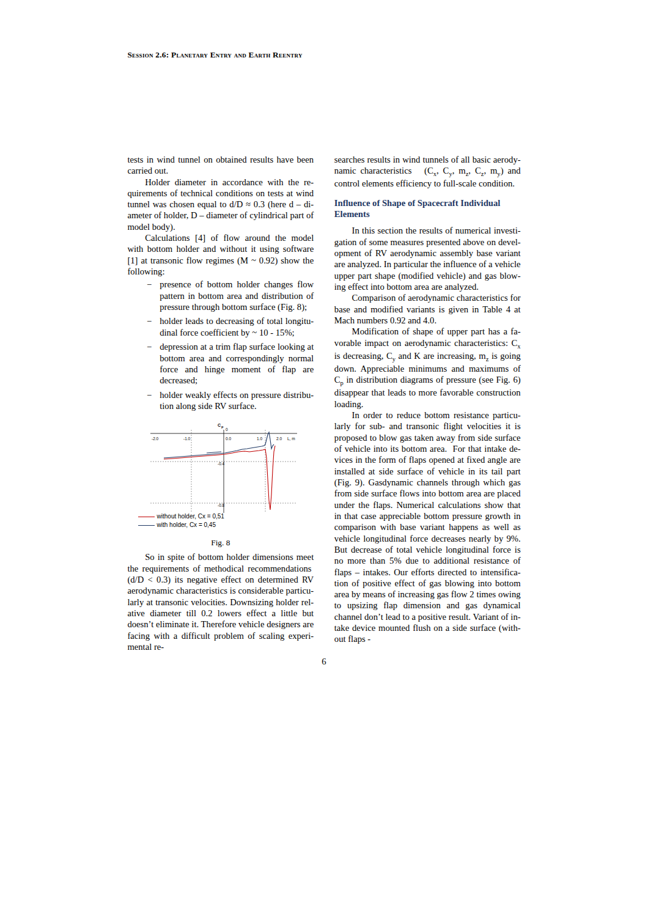Session 2.6: Planetary Entry and Earth Reentry
tests in wind tunnel on obtained results have been carried out.
Holder diameter in accordance with the requirements of technical conditions on tests at wind tunnel was chosen equal to d/D ≈ 0.3 (here d – diameter of holder, D – diameter of cylindrical part of model body).
Calculations [4] of flow around the model with bottom holder and without it using software [1] at transonic flow regimes (M ~ 0.92) show the following:
presence of bottom holder changes flow pattern in bottom area and distribution of pressure through bottom surface (Fig. 8);
holder leads to decreasing of total longitudinal force coefficient by ~ 10 - 15%;
depression at a trim flap surface looking at bottom area and correspondingly normal force and hinge moment of flap are decreased;
holder weakly effects on pressure distribution along side RV surface.
C p 0 -2.0 -1.0 0.0 1.0 2.0 L, m -0.4 -0.8
without holder, Cx = 0,51
with holder, Cx = 0,45
Fig. 8
So in spite of bottom holder dimensions meet the requirements of methodical recommendations (d/D < 0.3) its negative effect on determined RV aerodynamic characteristics is considerable particularly at transonic velocities. Downsizing holder relative diameter till 0.2 lowers effect a little but doesn’t eliminate it. Therefore vehicle designers are facing with a difficult problem of scaling experimental re-
searches results in wind tunnels of all basic aerodynamic characteristics (Cx, Cy, mz, Cz, my) and control elements efficiency to full-scale condition.
Influence of Shape of Spacecraft Individual Elements
In this section the results of numerical investigation of some measures presented above on development of RV aerodynamic assembly base variant are analyzed. In particular the influence of a vehicle upper part shape (modified vehicle) and gas blowing effect into bottom area are analyzed.
Comparison of aerodynamic characteristics for base and modified variants is given in Table 4 at Mach numbers 0.92 and 4.0.
Modification of shape of upper part has a favorable impact on aerodynamic characteristics: Cx is decreasing, Cy and K are increasing, mz is going down. Appreciable minimums and maximums of Cp in distribution diagrams of pressure (see Fig. 6) disappear that leads to more favorable construction loading.
In order to reduce bottom resistance particularly for sub- and transonic flight velocities it is proposed to blow gas taken away from side surface of vehicle into its bottom area. For that intake devices in the form of flaps opened at fixed angle are installed at side surface of vehicle in its tail part (Fig. 9). Gasdynamic channels through which gas from side surface flows into bottom area are placed under the flaps. Numerical calculations show that in that case appreciable bottom pressure growth in comparison with base variant happens as well as vehicle longitudinal force decreases nearly by 9%. But decrease of total vehicle longitudinal force is no more than 5% due to additional resistance of flaps – intakes. Our efforts directed to intensification of positive effect of gas blowing into bottom area by means of increasing gas flow 2 times owing to upsizing flap dimension and gas dynamical channel don’t lead to a positive result. Variant of intake device mounted flush on a side surface (without flaps -
6